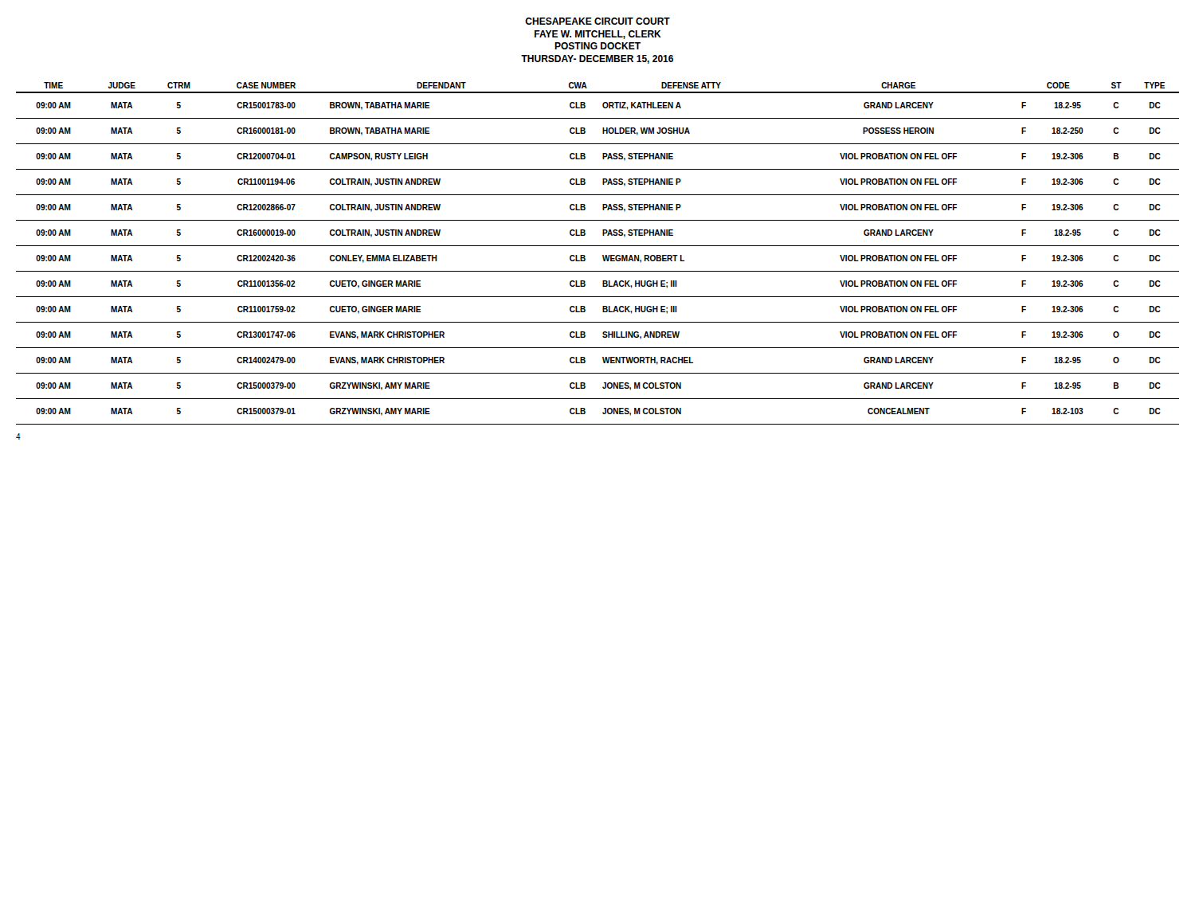CHESAPEAKE CIRCUIT COURT
FAYE W. MITCHELL, CLERK
POSTING DOCKET
THURSDAY- DECEMBER 15, 2016
| TIME | JUDGE | CTRM | CASE NUMBER | DEFENDANT | CWA | DEFENSE ATTY | CHARGE | CODE | ST | TYPE |
| --- | --- | --- | --- | --- | --- | --- | --- | --- | --- | --- |
| 09:00 AM | MATA | 5 | CR15001783-00 | BROWN, TABATHA MARIE | CLB | ORTIZ, KATHLEEN A | GRAND LARCENY | F | 18.2-95 | C | DC |
| 09:00 AM | MATA | 5 | CR16000181-00 | BROWN, TABATHA MARIE | CLB | HOLDER, WM JOSHUA | POSSESS HEROIN | F | 18.2-250 | C | DC |
| 09:00 AM | MATA | 5 | CR12000704-01 | CAMPSON, RUSTY LEIGH | CLB | PASS, STEPHANIE | VIOL PROBATION ON FEL OFF | F | 19.2-306 | B | DC |
| 09:00 AM | MATA | 5 | CR11001194-06 | COLTRAIN, JUSTIN ANDREW | CLB | PASS, STEPHANIE P | VIOL PROBATION ON FEL OFF | F | 19.2-306 | C | DC |
| 09:00 AM | MATA | 5 | CR12002866-07 | COLTRAIN, JUSTIN ANDREW | CLB | PASS, STEPHANIE P | VIOL PROBATION ON FEL OFF | F | 19.2-306 | C | DC |
| 09:00 AM | MATA | 5 | CR16000019-00 | COLTRAIN, JUSTIN ANDREW | CLB | PASS, STEPHANIE | GRAND LARCENY | F | 18.2-95 | C | DC |
| 09:00 AM | MATA | 5 | CR12002420-36 | CONLEY, EMMA ELIZABETH | CLB | WEGMAN, ROBERT L | VIOL PROBATION ON FEL OFF | F | 19.2-306 | C | DC |
| 09:00 AM | MATA | 5 | CR11001356-02 | CUETO, GINGER MARIE | CLB | BLACK, HUGH E; III | VIOL PROBATION ON FEL OFF | F | 19.2-306 | C | DC |
| 09:00 AM | MATA | 5 | CR11001759-02 | CUETO, GINGER MARIE | CLB | BLACK, HUGH E; III | VIOL PROBATION ON FEL OFF | F | 19.2-306 | C | DC |
| 09:00 AM | MATA | 5 | CR13001747-06 | EVANS, MARK CHRISTOPHER | CLB | SHILLING, ANDREW | VIOL PROBATION ON FEL OFF | F | 19.2-306 | O | DC |
| 09:00 AM | MATA | 5 | CR14002479-00 | EVANS, MARK CHRISTOPHER | CLB | WENTWORTH, RACHEL | GRAND LARCENY | F | 18.2-95 | O | DC |
| 09:00 AM | MATA | 5 | CR15000379-00 | GRZYWINSKI, AMY MARIE | CLB | JONES, M COLSTON | GRAND LARCENY | F | 18.2-95 | B | DC |
| 09:00 AM | MATA | 5 | CR15000379-01 | GRZYWINSKI, AMY MARIE | CLB | JONES, M COLSTON | CONCEALMENT | F | 18.2-103 | C | DC |
4